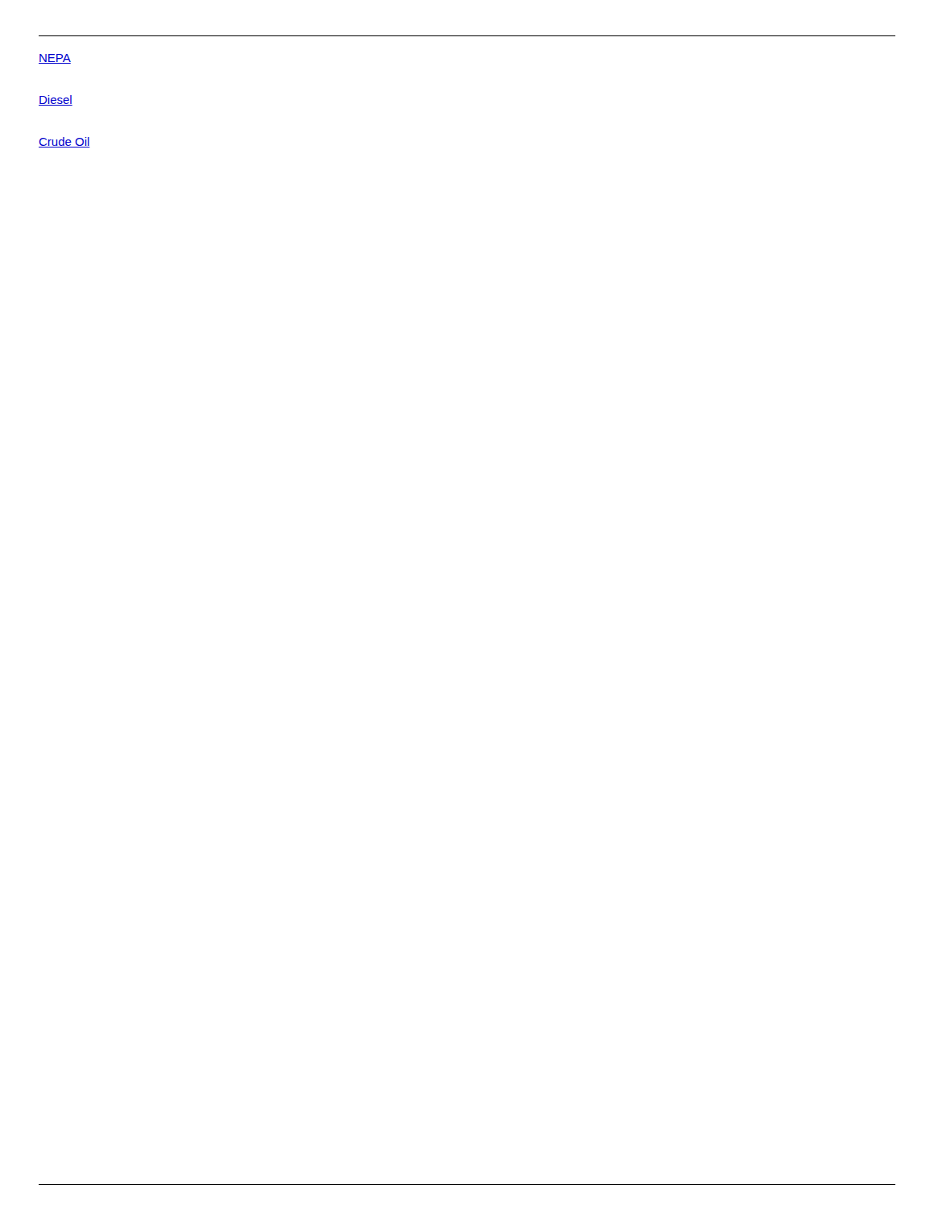NEPA
Diesel
Crude Oil